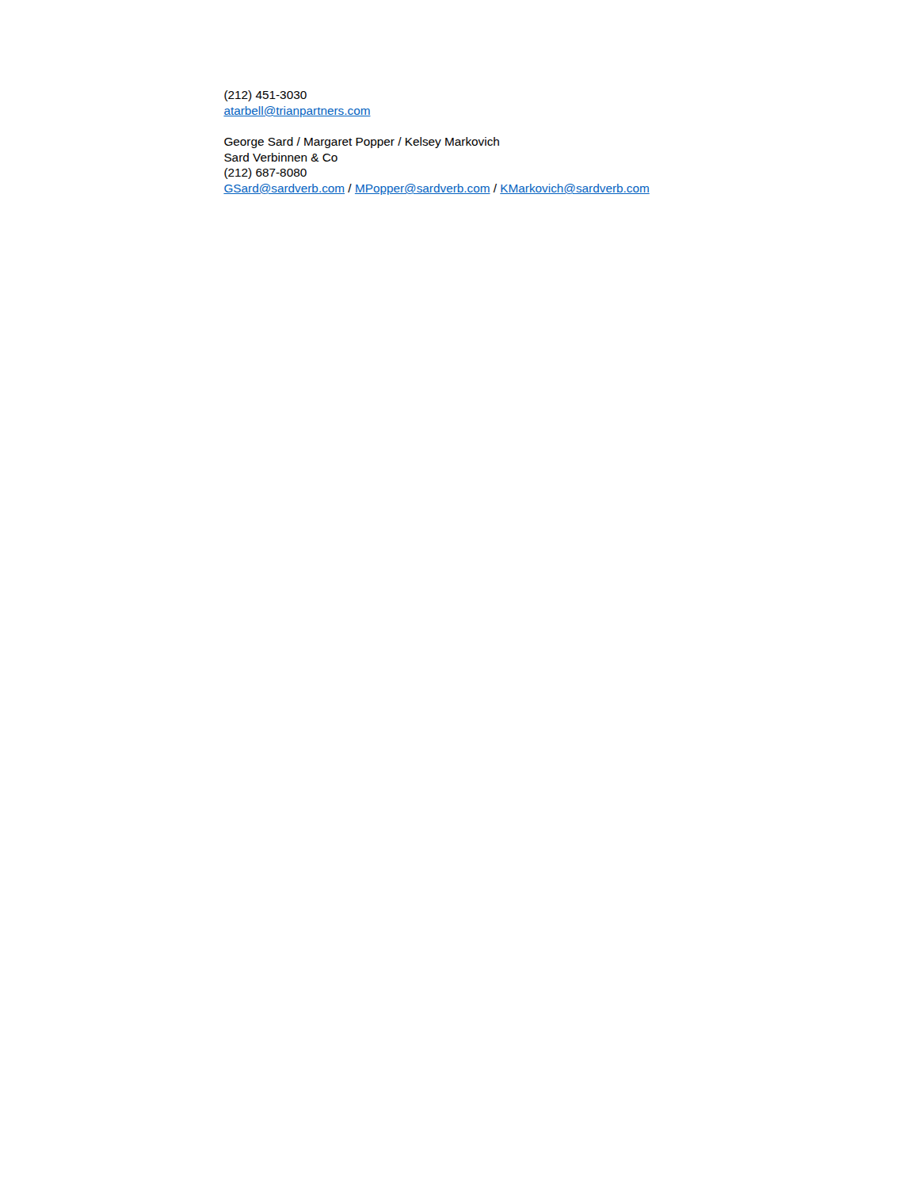(212) 451-3030
atarbell@trianpartners.com
George Sard / Margaret Popper / Kelsey Markovich
Sard Verbinnen & Co
(212) 687-8080
GSard@sardverb.com / MPopper@sardverb.com / KMarkovich@sardverb.com